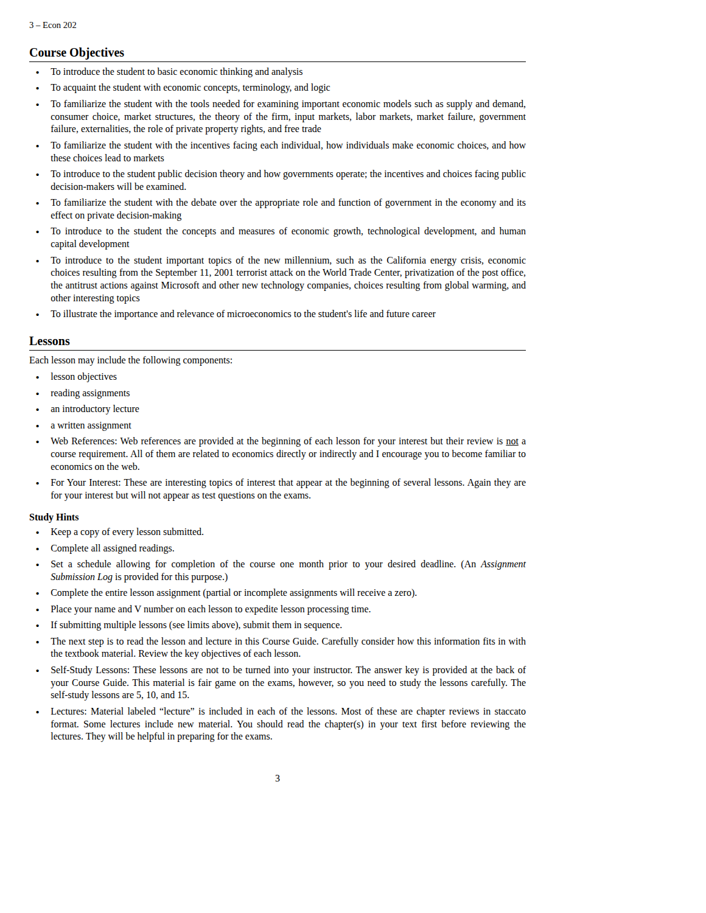3 – Econ 202
Course Objectives
To introduce the student to basic economic thinking and analysis
To acquaint the student with economic concepts, terminology, and logic
To familiarize the student with the tools needed for examining important economic models such as supply and demand, consumer choice, market structures, the theory of the firm, input markets, labor markets, market failure, government failure, externalities, the role of private property rights, and free trade
To familiarize the student with the incentives facing each individual, how individuals make economic choices, and how these choices lead to markets
To introduce to the student public decision theory and how governments operate; the incentives and choices facing public decision-makers will be examined.
To familiarize the student with the debate over the appropriate role and function of government in the economy and its effect on private decision-making
To introduce to the student the concepts and measures of economic growth, technological development, and human capital development
To introduce to the student important topics of the new millennium, such as the California energy crisis, economic choices resulting from the September 11, 2001 terrorist attack on the World Trade Center, privatization of the post office, the antitrust actions against Microsoft and other new technology companies, choices resulting from global warming, and other interesting topics
To illustrate the importance and relevance of microeconomics to the student's life and future career
Lessons
Each lesson may include the following components:
lesson objectives
reading assignments
an introductory lecture
a written assignment
Web References: Web references are provided at the beginning of each lesson for your interest but their review is not a course requirement. All of them are related to economics directly or indirectly and I encourage you to become familiar to economics on the web.
For Your Interest: These are interesting topics of interest that appear at the beginning of several lessons. Again they are for your interest but will not appear as test questions on the exams.
Study Hints
Keep a copy of every lesson submitted.
Complete all assigned readings.
Set a schedule allowing for completion of the course one month prior to your desired deadline. (An Assignment Submission Log is provided for this purpose.)
Complete the entire lesson assignment (partial or incomplete assignments will receive a zero).
Place your name and V number on each lesson to expedite lesson processing time.
If submitting multiple lessons (see limits above), submit them in sequence.
The next step is to read the lesson and lecture in this Course Guide. Carefully consider how this information fits in with the textbook material. Review the key objectives of each lesson.
Self-Study Lessons: These lessons are not to be turned into your instructor. The answer key is provided at the back of your Course Guide. This material is fair game on the exams, however, so you need to study the lessons carefully. The self-study lessons are 5, 10, and 15.
Lectures: Material labeled “lecture” is included in each of the lessons. Most of these are chapter reviews in staccato format. Some lectures include new material. You should read the chapter(s) in your text first before reviewing the lectures. They will be helpful in preparing for the exams.
3